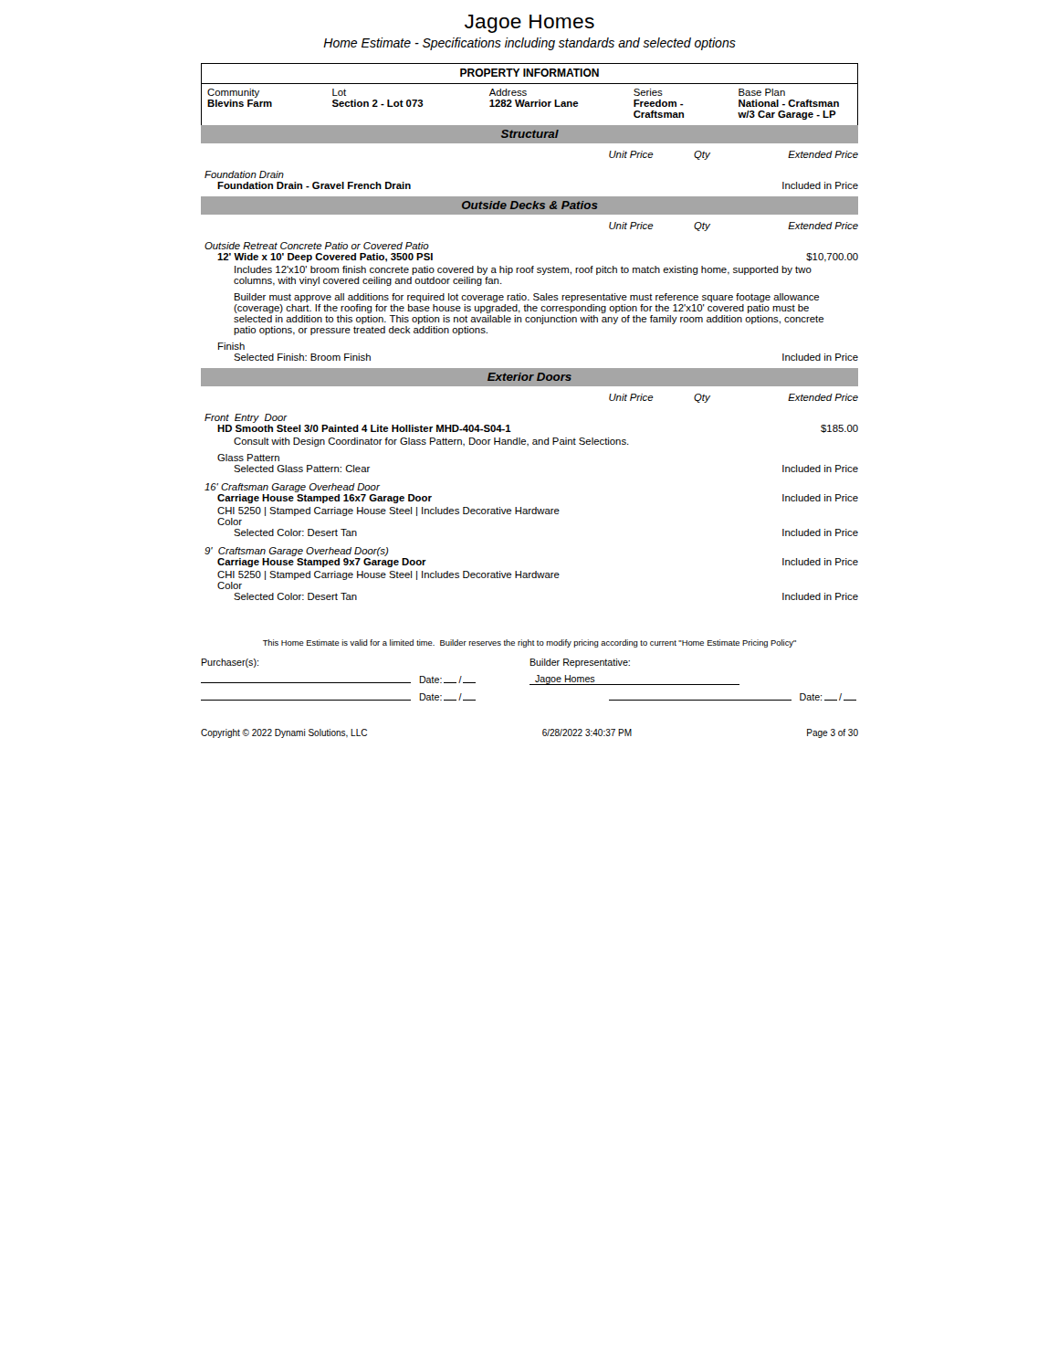Jagoe Homes
Home Estimate - Specifications including standards and selected options
PROPERTY INFORMATION
| Community Blevins Farm | Lot Section 2 - Lot 073 | Address 1282 Warrior Lane | Series Freedom - Craftsman | Base Plan National - Craftsman w/3 Car Garage - LP |
Structural
| | Unit Price | Qty | Extended Price |
Foundation Drain
Foundation Drain - Gravel French Drain
Included in Price
Outside Decks & Patios
| | Unit Price | Qty | Extended Price |
Outside Retreat Concrete Patio or Covered Patio
12' Wide x 10' Deep Covered Patio, 3500 PSI
$10,700.00
Includes 12'x10' broom finish concrete patio covered by a hip roof system, roof pitch to match existing home, supported by two columns, with vinyl covered ceiling and outdoor ceiling fan.
Builder must approve all additions for required lot coverage ratio. Sales representative must reference square footage allowance (coverage) chart. If the roofing for the base house is upgraded, the corresponding option for the 12'x10' covered patio must be selected in addition to this option. This option is not available in conjunction with any of the family room addition options, concrete patio options, or pressure treated deck addition options.
Finish
Selected Finish: Broom Finish
Included in Price
Exterior Doors
| | Unit Price | Qty | Extended Price |
Front Entry Door
HD Smooth Steel 3/0 Painted 4 Lite Hollister MHD-404-S04-1
$185.00
Consult with Design Coordinator for Glass Pattern, Door Handle, and Paint Selections.
Glass Pattern
Selected Glass Pattern: Clear
Included in Price
16' Craftsman Garage Overhead Door
Carriage House Stamped 16x7 Garage Door
Included in Price
CHI 5250 | Stamped Carriage House Steel | Includes Decorative Hardware
Color
Selected Color: Desert Tan
Included in Price
9' Craftsman Garage Overhead Door(s)
Carriage House Stamped 9x7 Garage Door
Included in Price
CHI 5250 | Stamped Carriage House Steel | Includes Decorative Hardware
Color
Selected Color: Desert Tan
Included in Price
This Home Estimate is valid for a limited time. Builder reserves the right to modify pricing according to current "Home Estimate Pricing Policy"
| Purchaser(s): | Builder Representative: |
| Date: / | Jagoe Homes |
| Date: / | Date: / |
Copyright © 2022 Dynami Solutions, LLC
6/28/2022 3:40:37 PM
Page 3 of 30